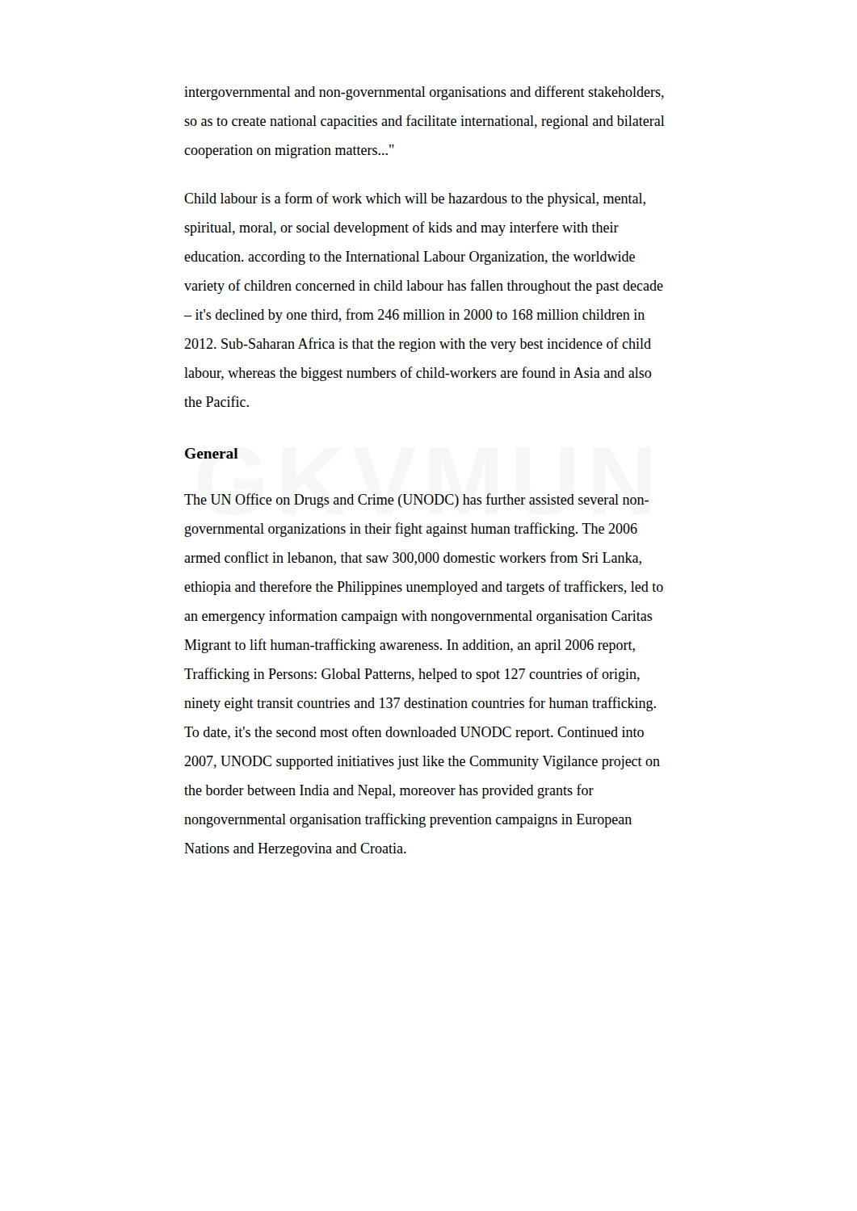GKVMUN
intergovernmental and non-governmental organisations and different stakeholders, so as to create national capacities and facilitate international, regional and bilateral cooperation on migration matters..."
Child labour is a form of work which will be hazardous to the physical, mental, spiritual, moral, or social development of kids and may interfere with their education. according to the International Labour Organization, the worldwide variety of children concerned in child labour has fallen throughout the past decade – it's declined by one third, from 246 million in 2000 to 168 million children in 2012. Sub-Saharan Africa is that the region with the very best incidence of child labour, whereas the biggest numbers of child-workers are found in Asia and also the Pacific.
General
The UN Office on Drugs and Crime (UNODC) has further assisted several non-governmental organizations in their fight against human trafficking. The 2006 armed conflict in lebanon, that saw 300,000 domestic workers from Sri Lanka, ethiopia and therefore the Philippines unemployed and targets of traffickers, led to an emergency information campaign with nongovernmental organisation Caritas Migrant to lift human-trafficking awareness. In addition, an april 2006 report, Trafficking in Persons: Global Patterns, helped to spot 127 countries of origin, ninety eight transit countries and 137 destination countries for human trafficking. To date, it's the second most often downloaded UNODC report. Continued into 2007, UNODC supported initiatives just like the Community Vigilance project on the border between India and Nepal, moreover has provided grants for nongovernmental organisation trafficking prevention campaigns in European Nations and Herzegovina and Croatia.